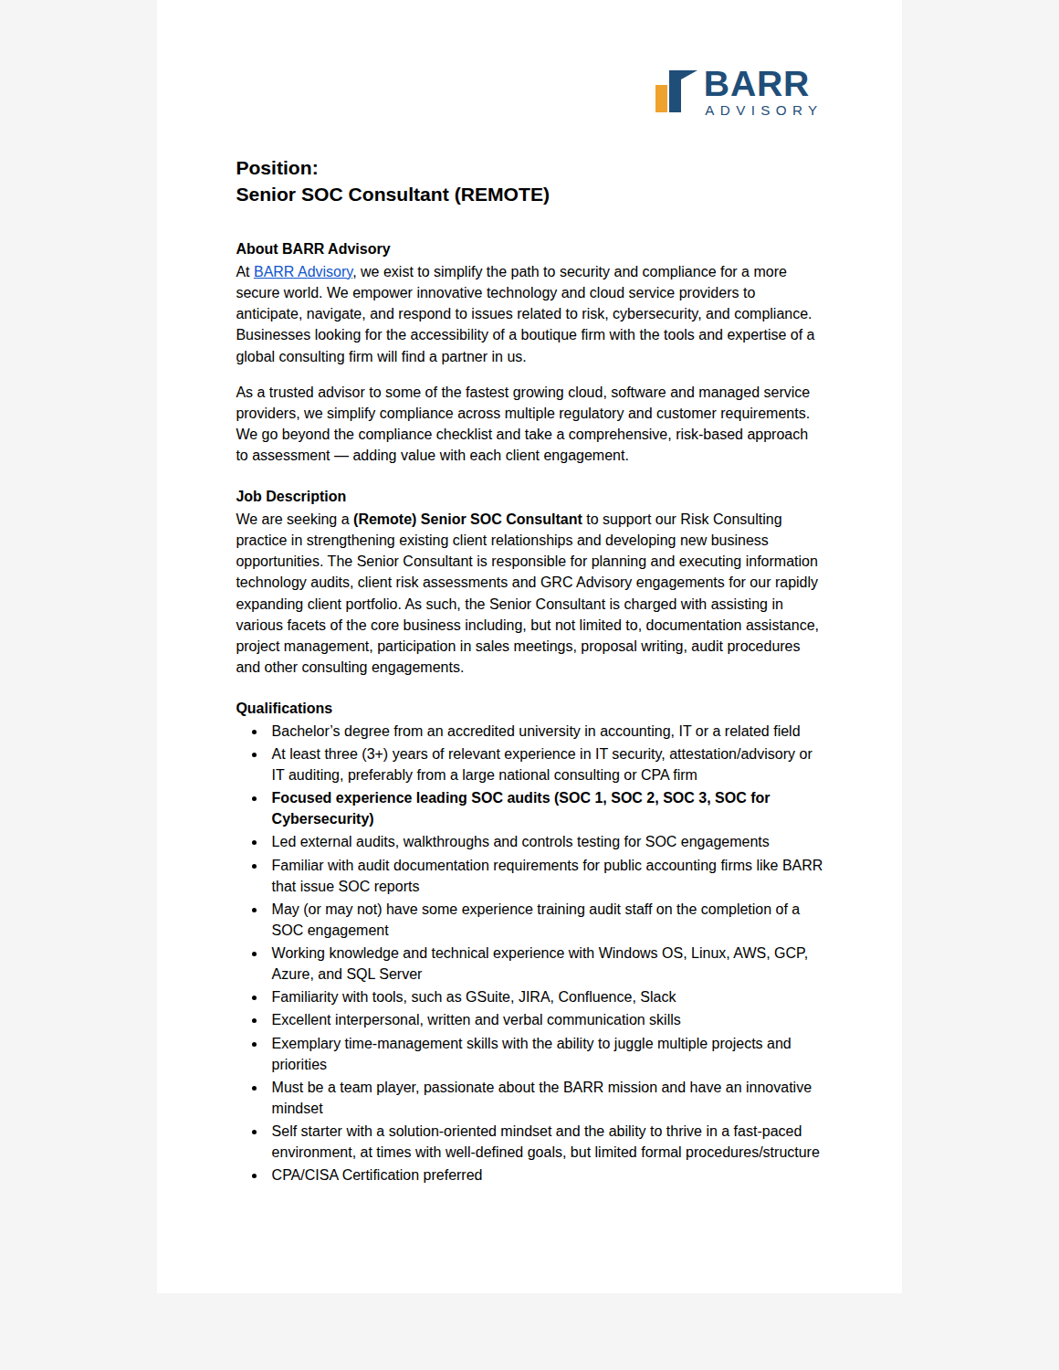BARR ADVISORY
Position:
Senior SOC Consultant (REMOTE)
About BARR Advisory
At BARR Advisory, we exist to simplify the path to security and compliance for a more secure world. We empower innovative technology and cloud service providers to anticipate, navigate, and respond to issues related to risk, cybersecurity, and compliance. Businesses looking for the accessibility of a boutique firm with the tools and expertise of a global consulting firm will find a partner in us.
As a trusted advisor to some of the fastest growing cloud, software and managed service providers, we simplify compliance across multiple regulatory and customer requirements. We go beyond the compliance checklist and take a comprehensive, risk-based approach to assessment — adding value with each client engagement.
Job Description
We are seeking a (Remote) Senior SOC Consultant to support our Risk Consulting practice in strengthening existing client relationships and developing new business opportunities. The Senior Consultant is responsible for planning and executing information technology audits, client risk assessments and GRC Advisory engagements for our rapidly expanding client portfolio. As such, the Senior Consultant is charged with assisting in various facets of the core business including, but not limited to, documentation assistance, project management, participation in sales meetings, proposal writing, audit procedures and other consulting engagements.
Qualifications
Bachelor’s degree from an accredited university in accounting, IT or a related field
At least three (3+) years of relevant experience in IT security, attestation/advisory or IT auditing, preferably from a large national consulting or CPA firm
Focused experience leading SOC audits (SOC 1, SOC 2, SOC 3, SOC for Cybersecurity)
Led external audits, walkthroughs and controls testing for SOC engagements
Familiar with audit documentation requirements for public accounting firms like BARR that issue SOC reports
May (or may not) have some experience training audit staff on the completion of a SOC engagement
Working knowledge and technical experience with Windows OS, Linux, AWS, GCP, Azure, and SQL Server
Familiarity with tools, such as GSuite, JIRA, Confluence, Slack
Excellent interpersonal, written and verbal communication skills
Exemplary time-management skills with the ability to juggle multiple projects and priorities
Must be a team player, passionate about the BARR mission and have an innovative mindset
Self starter with a solution-oriented mindset and the ability to thrive in a fast-paced environment, at times with well-defined goals, but limited formal procedures/structure
CPA/CISA Certification preferred